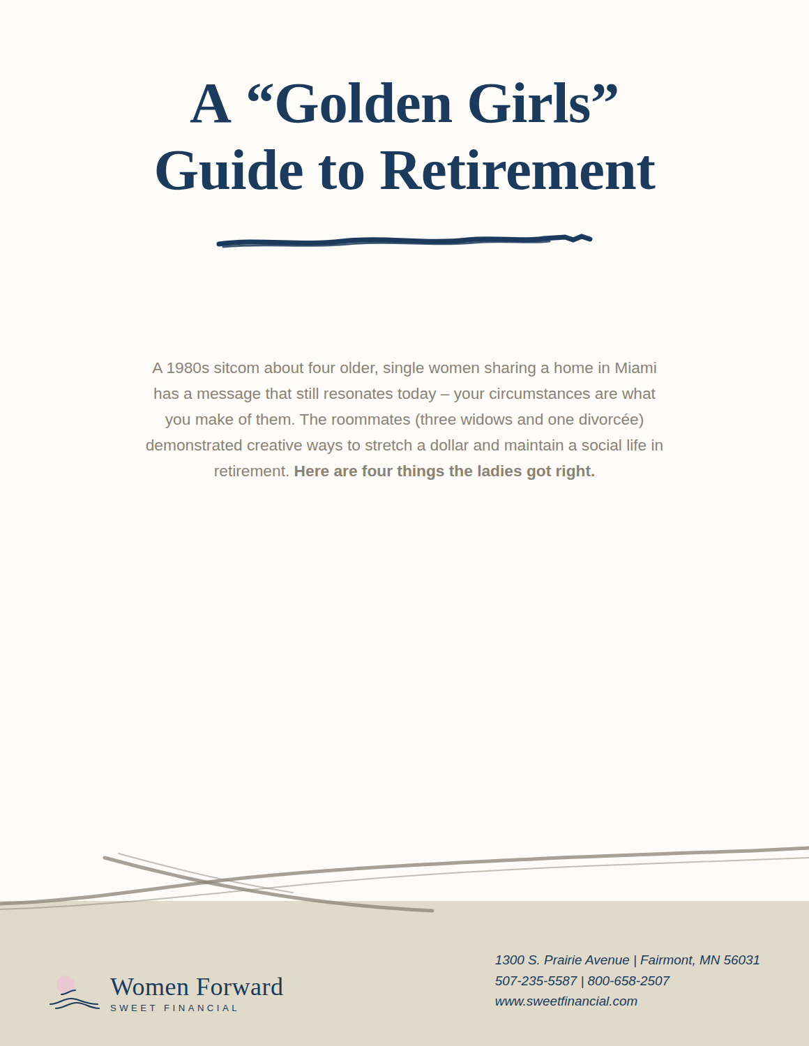A “Golden Girls”Guide to Retirement
A 1980s sitcom about four older, single women sharing a home in Miami has a message that still resonates today – your circumstances are what you make of them. The roommates (three widows and one divorcée) demonstrated creative ways to stretch a dollar and maintain a social life in retirement. Here are four things the ladies got right.
Women Forward SWEET FINANCIAL
1300 S. Prairie Avenue | Fairmont, MN 56031
507-235-5587 | 800-658-2507
www.sweetfinancial.com